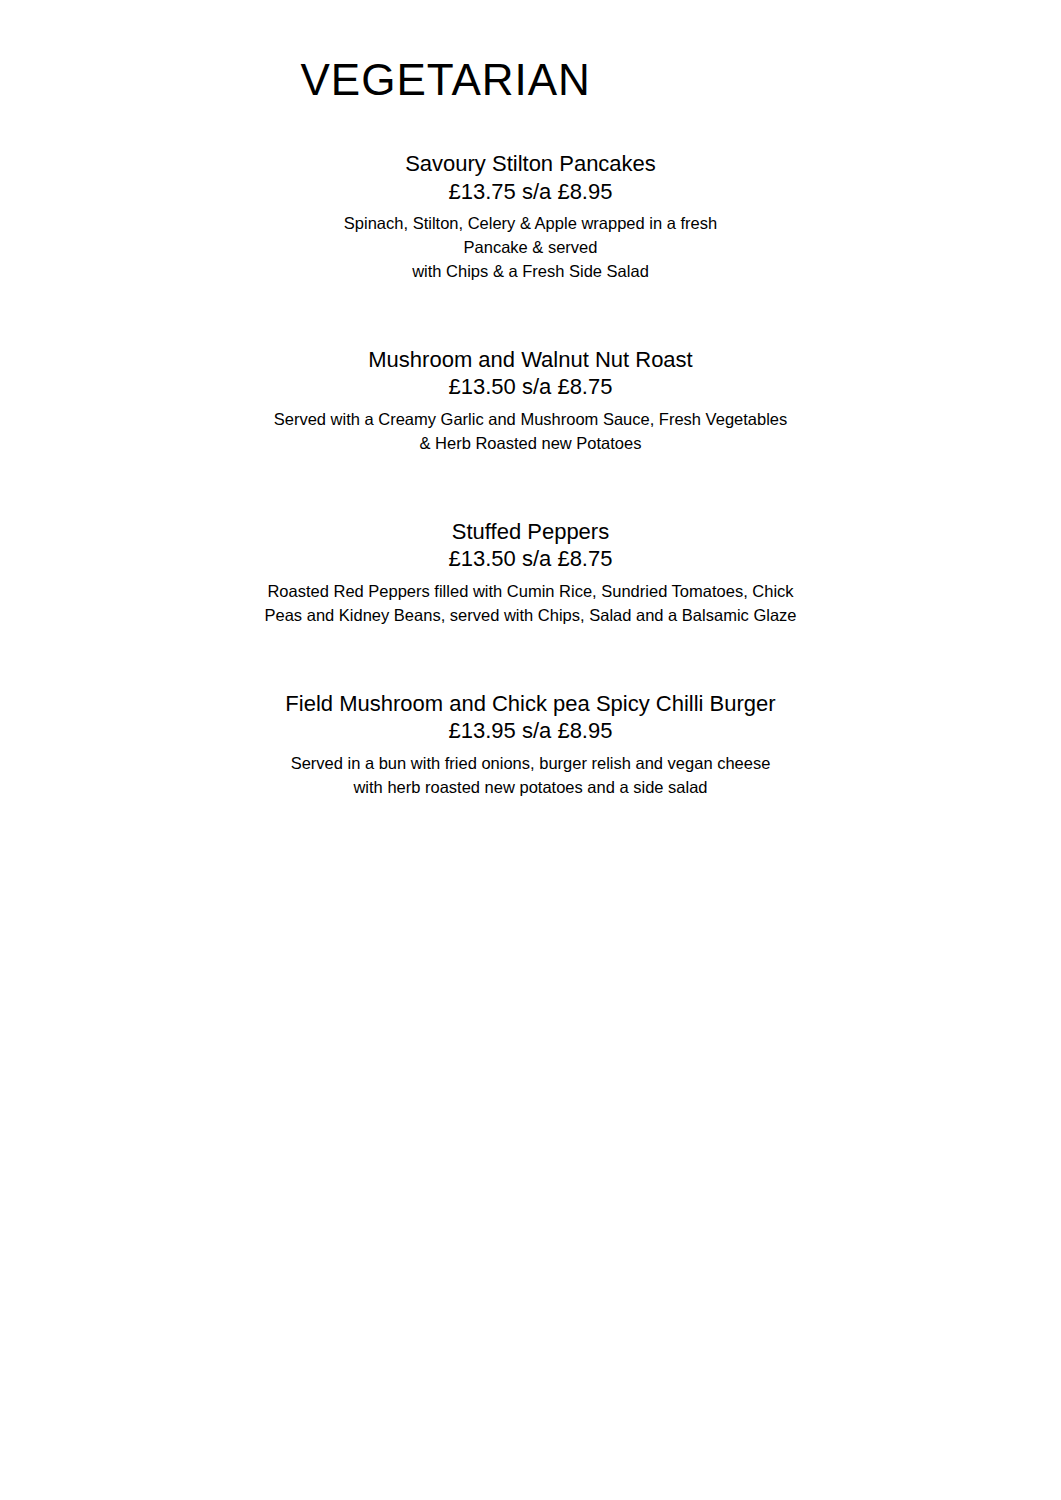VEGETARIAN
Savoury Stilton Pancakes
£13.75 s/a £8.95
Spinach, Stilton, Celery & Apple wrapped in a fresh Pancake & served
with Chips & a Fresh Side Salad
Mushroom and Walnut Nut Roast
£13.50 s/a £8.75
Served with a Creamy Garlic and Mushroom Sauce, Fresh Vegetables
& Herb Roasted new Potatoes
Stuffed Peppers
£13.50 s/a £8.75
Roasted Red Peppers filled with Cumin Rice, Sundried Tomatoes, Chick Peas and Kidney Beans, served with Chips, Salad and a Balsamic Glaze
Field Mushroom and Chick pea Spicy Chilli Burger
£13.95 s/a £8.95
Served in a bun with fried onions, burger relish and vegan cheese with herb roasted new potatoes and a side salad